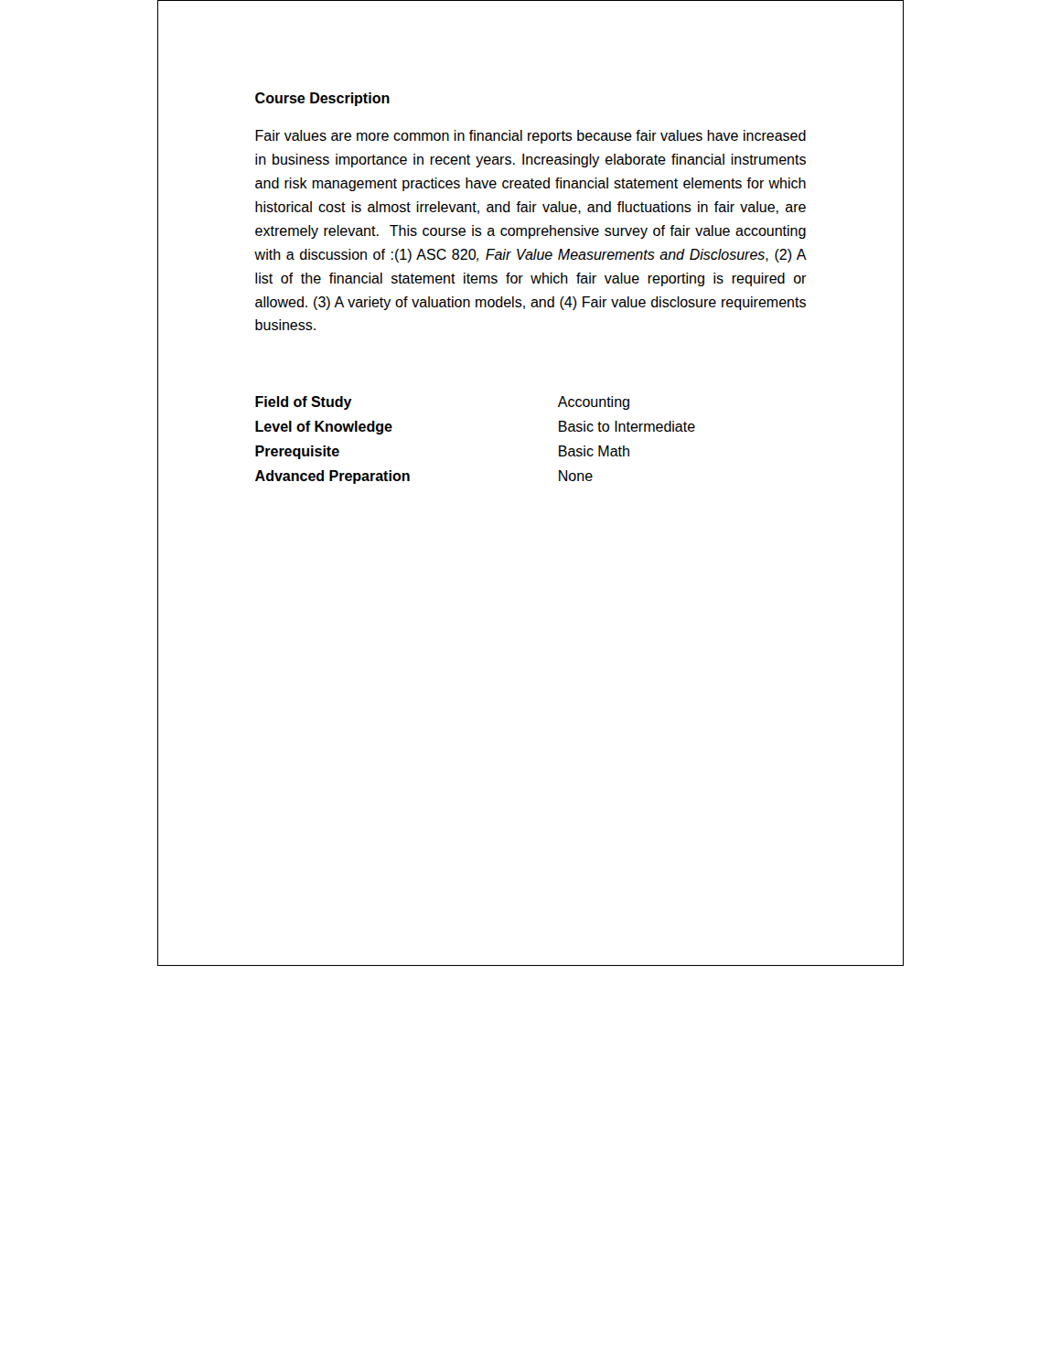Course Description
Fair values are more common in financial reports because fair values have increased in business importance in recent years. Increasingly elaborate financial instruments and risk management practices have created financial statement elements for which historical cost is almost irrelevant, and fair value, and fluctuations in fair value, are extremely relevant. This course is a comprehensive survey of fair value accounting with a discussion of :(1) ASC 820, Fair Value Measurements and Disclosures, (2) A list of the financial statement items for which fair value reporting is required or allowed. (3) A variety of valuation models, and (4) Fair value disclosure requirements business.
| Field of Study | Accounting |
| Level of Knowledge | Basic to Intermediate |
| Prerequisite | Basic Math |
| Advanced Preparation | None |